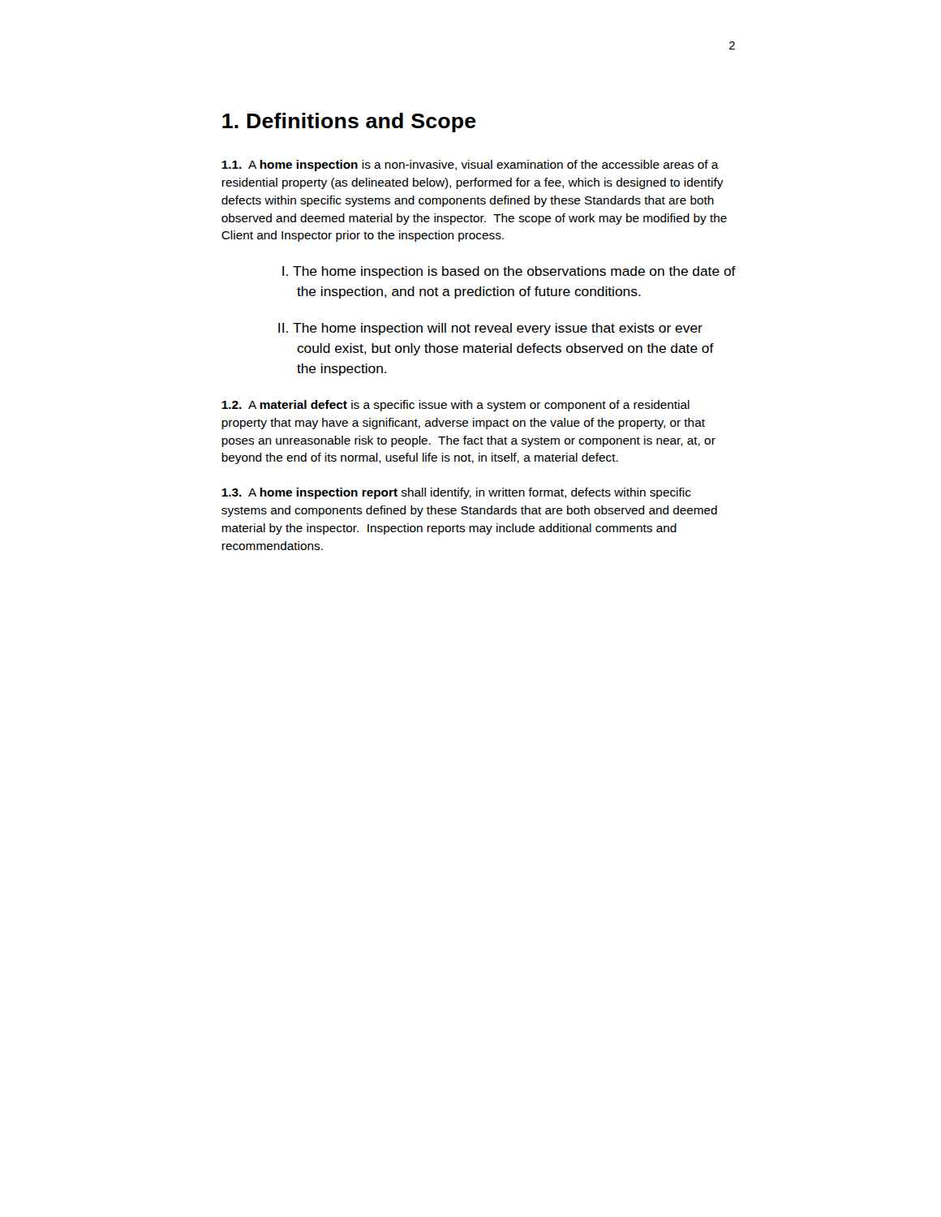2
1. Definitions and Scope
1.1. A home inspection is a non-invasive, visual examination of the accessible areas of a residential property (as delineated below), performed for a fee, which is designed to identify defects within specific systems and components defined by these Standards that are both observed and deemed material by the inspector. The scope of work may be modified by the Client and Inspector prior to the inspection process.
I. The home inspection is based on the observations made on the date of the inspection, and not a prediction of future conditions.
II. The home inspection will not reveal every issue that exists or ever could exist, but only those material defects observed on the date of the inspection.
1.2. A material defect is a specific issue with a system or component of a residential property that may have a significant, adverse impact on the value of the property, or that poses an unreasonable risk to people. The fact that a system or component is near, at, or beyond the end of its normal, useful life is not, in itself, a material defect.
1.3. A home inspection report shall identify, in written format, defects within specific systems and components defined by these Standards that are both observed and deemed material by the inspector. Inspection reports may include additional comments and recommendations.